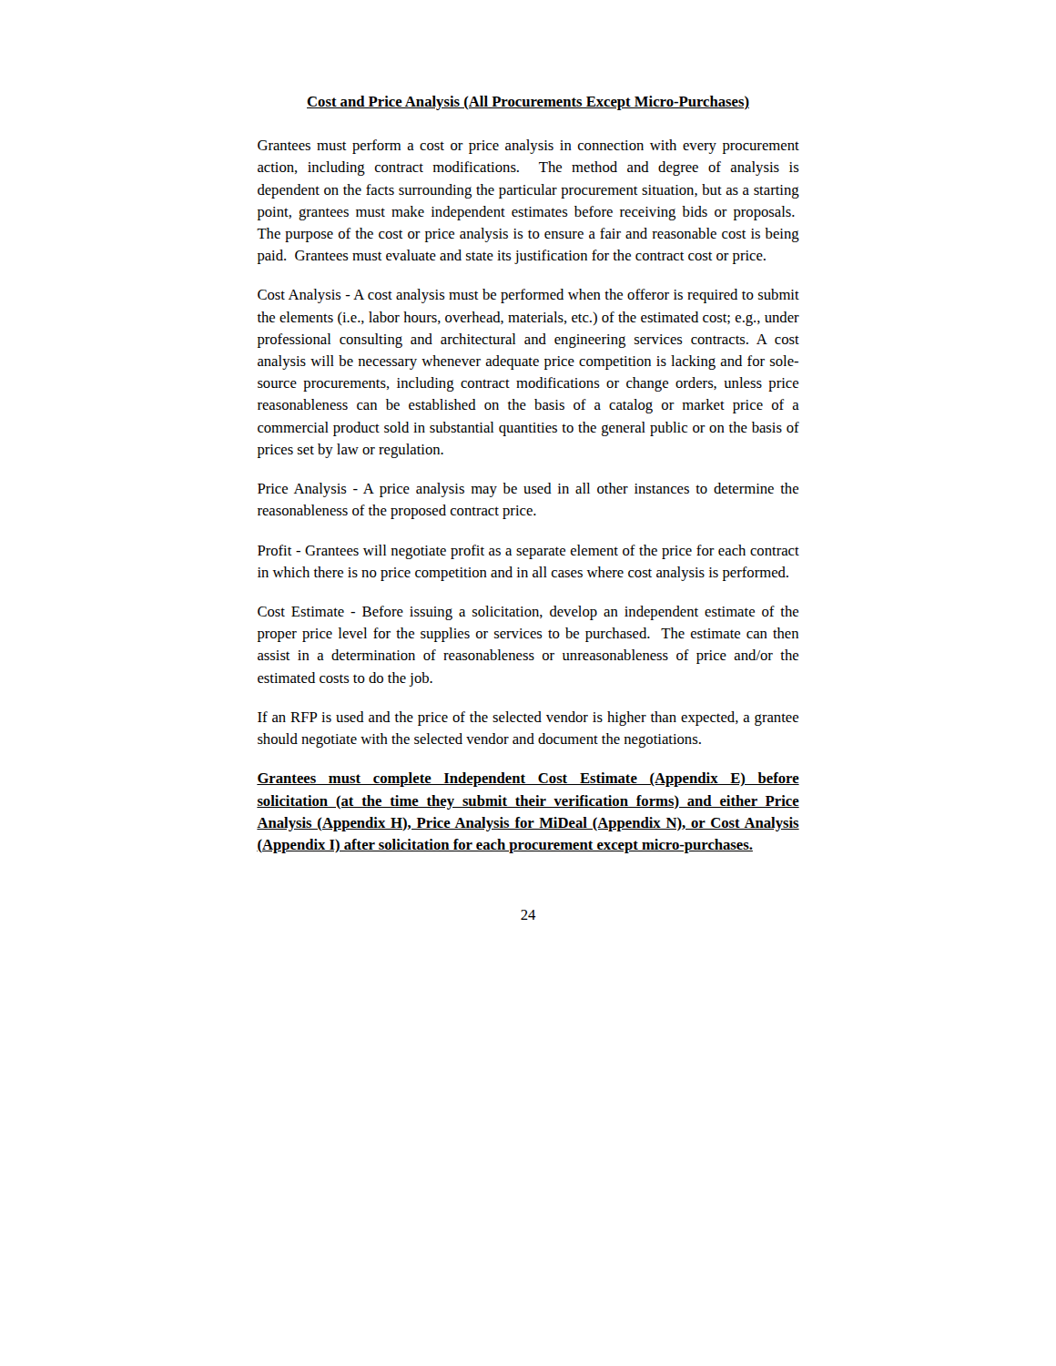Cost and Price Analysis (All Procurements Except Micro-Purchases)
Grantees must perform a cost or price analysis in connection with every procurement action, including contract modifications. The method and degree of analysis is dependent on the facts surrounding the particular procurement situation, but as a starting point, grantees must make independent estimates before receiving bids or proposals. The purpose of the cost or price analysis is to ensure a fair and reasonable cost is being paid. Grantees must evaluate and state its justification for the contract cost or price.
Cost Analysis - A cost analysis must be performed when the offeror is required to submit the elements (i.e., labor hours, overhead, materials, etc.) of the estimated cost; e.g., under professional consulting and architectural and engineering services contracts. A cost analysis will be necessary whenever adequate price competition is lacking and for sole-source procurements, including contract modifications or change orders, unless price reasonableness can be established on the basis of a catalog or market price of a commercial product sold in substantial quantities to the general public or on the basis of prices set by law or regulation.
Price Analysis - A price analysis may be used in all other instances to determine the reasonableness of the proposed contract price.
Profit - Grantees will negotiate profit as a separate element of the price for each contract in which there is no price competition and in all cases where cost analysis is performed.
Cost Estimate - Before issuing a solicitation, develop an independent estimate of the proper price level for the supplies or services to be purchased. The estimate can then assist in a determination of reasonableness or unreasonableness of price and/or the estimated costs to do the job.
If an RFP is used and the price of the selected vendor is higher than expected, a grantee should negotiate with the selected vendor and document the negotiations.
Grantees must complete Independent Cost Estimate (Appendix E) before solicitation (at the time they submit their verification forms) and either Price Analysis (Appendix H), Price Analysis for MiDeal (Appendix N), or Cost Analysis (Appendix I) after solicitation for each procurement except micro-purchases.
24